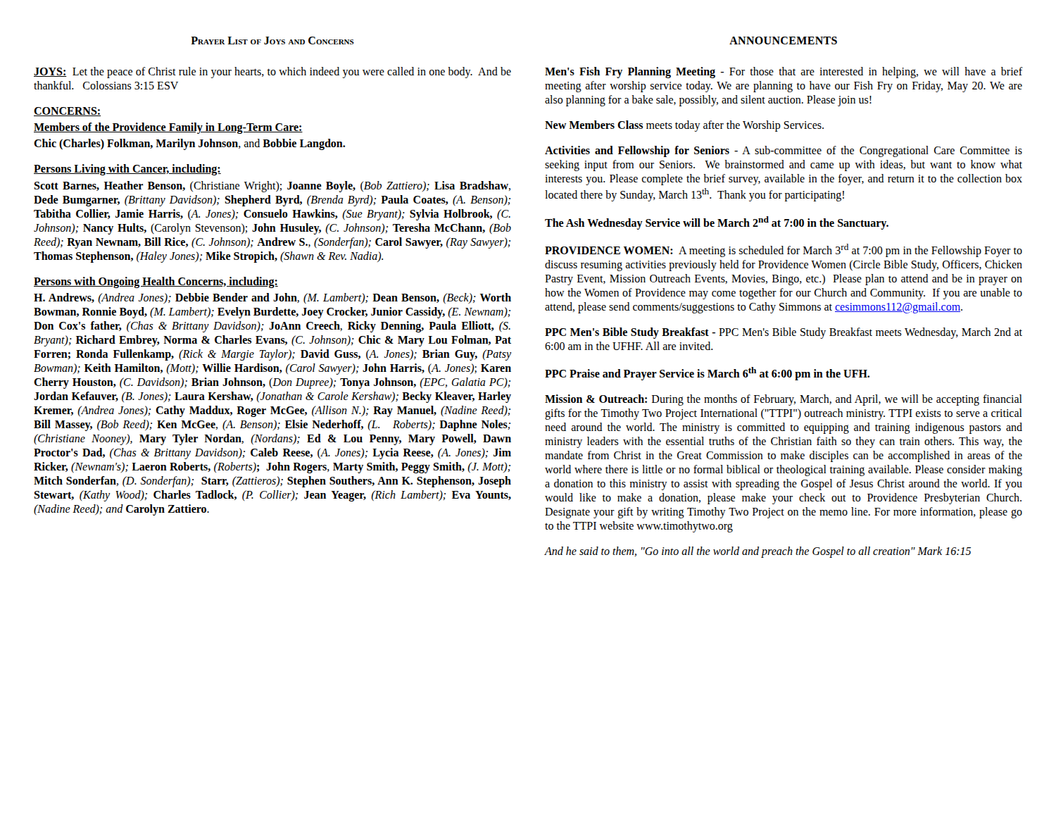Prayer List of Joys and Concerns
JOYS: Let the peace of Christ rule in your hearts, to which indeed you were called in one body. And be thankful. Colossians 3:15 ESV
CONCERNS:
Members of the Providence Family in Long-Term Care:
Chic (Charles) Folkman, Marilyn Johnson, and Bobbie Langdon.
Persons Living with Cancer, including:
Scott Barnes, Heather Benson, (Christiane Wright); Joanne Boyle, (Bob Zattiero); Lisa Bradshaw, Dede Bumgarner, (Brittany Davidson); Shepherd Byrd, (Brenda Byrd); Paula Coates, (A. Benson); Tabitha Collier, Jamie Harris, (A. Jones); Consuelo Hawkins, (Sue Bryant); Sylvia Holbrook, (C. Johnson); Nancy Hults, (Carolyn Stevenson); John Husuley, (C. Johnson); Teresha McChann, (Bob Reed); Ryan Newnam, Bill Rice, (C. Johnson); Andrew S., (Sonderfan); Carol Sawyer, (Ray Sawyer); Thomas Stephenson, (Haley Jones); Mike Stropich, (Shawn & Rev. Nadia).
Persons with Ongoing Health Concerns, including:
H. Andrews, (Andrea Jones); Debbie Bender and John, (M. Lambert); Dean Benson, (Beck); Worth Bowman, Ronnie Boyd, (M. Lambert); Evelyn Burdette, Joey Crocker, Junior Cassidy, (E. Newnam); Don Cox's father, (Chas & Brittany Davidson); JoAnn Creech, Ricky Denning, Paula Elliott, (S. Bryant); Richard Embrey, Norma & Charles Evans, (C. Johnson); Chic & Mary Lou Folman, Pat Forren; Ronda Fullenkamp, (Rick & Margie Taylor); David Guss, (A. Jones); Brian Guy, (Patsy Bowman); Keith Hamilton, (Mott); Willie Hardison, (Carol Sawyer); John Harris, (A. Jones); Karen Cherry Houston, (C. Davidson); Brian Johnson, (Don Dupree); Tonya Johnson, (EPC, Galatia PC); Jordan Kefauver, (B. Jones); Laura Kershaw, (Jonathan & Carole Kershaw); Becky Kleaver, Harley Kremer, (Andrea Jones); Cathy Maddux, Roger McGee, (Allison N.); Ray Manuel, (Nadine Reed); Bill Massey, (Bob Reed); Ken McGee, (A. Benson); Elsie Nederhoff, (L. Roberts); Daphne Noles; (Christiane Nooney), Mary Tyler Nordan, (Nordans); Ed & Lou Penny, Mary Powell, Dawn Proctor's Dad, (Chas & Brittany Davidson); Caleb Reese, (A. Jones); Lycia Reese, (A. Jones); Jim Ricker, (Newnam's); Laeron Roberts, (Roberts); John Rogers, Marty Smith, Peggy Smith, (J. Mott); Mitch Sonderfan, (D. Sonderfan); Starr, (Zattieros); Stephen Southers, Ann K. Stephenson, Joseph Stewart, (Kathy Wood); Charles Tadlock, (P. Collier); Jean Yeager, (Rich Lambert); Eva Younts, (Nadine Reed); and Carolyn Zattiero.
ANNOUNCEMENTS
Men's Fish Fry Planning Meeting - For those that are interested in helping, we will have a brief meeting after worship service today. We are planning to have our Fish Fry on Friday, May 20. We are also planning for a bake sale, possibly, and silent auction. Please join us!
New Members Class meets today after the Worship Services.
Activities and Fellowship for Seniors - A sub-committee of the Congregational Care Committee is seeking input from our Seniors. We brainstormed and came up with ideas, but want to know what interests you. Please complete the brief survey, available in the foyer, and return it to the collection box located there by Sunday, March 13th. Thank you for participating!
The Ash Wednesday Service will be March 2nd at 7:00 in the Sanctuary.
PROVIDENCE WOMEN: A meeting is scheduled for March 3rd at 7:00 pm in the Fellowship Foyer to discuss resuming activities previously held for Providence Women (Circle Bible Study, Officers, Chicken Pastry Event, Mission Outreach Events, Movies, Bingo, etc.) Please plan to attend and be in prayer on how the Women of Providence may come together for our Church and Community. If you are unable to attend, please send comments/suggestions to Cathy Simmons at cesimmons112@gmail.com.
PPC Men's Bible Study Breakfast - PPC Men's Bible Study Breakfast meets Wednesday, March 2nd at 6:00 am in the UFHF. All are invited.
PPC Praise and Prayer Service is March 6th at 6:00 pm in the UFH.
Mission & Outreach: During the months of February, March, and April, we will be accepting financial gifts for the Timothy Two Project International ("TTPI") outreach ministry. TTPI exists to serve a critical need around the world. The ministry is committed to equipping and training indigenous pastors and ministry leaders with the essential truths of the Christian faith so they can train others. This way, the mandate from Christ in the Great Commission to make disciples can be accomplished in areas of the world where there is little or no formal biblical or theological training available. Please consider making a donation to this ministry to assist with spreading the Gospel of Jesus Christ around the world. If you would like to make a donation, please make your check out to Providence Presbyterian Church. Designate your gift by writing Timothy Two Project on the memo line. For more information, please go to the TTPI website www.timothytwo.org
And he said to them, "Go into all the world and preach the Gospel to all creation" Mark 16:15